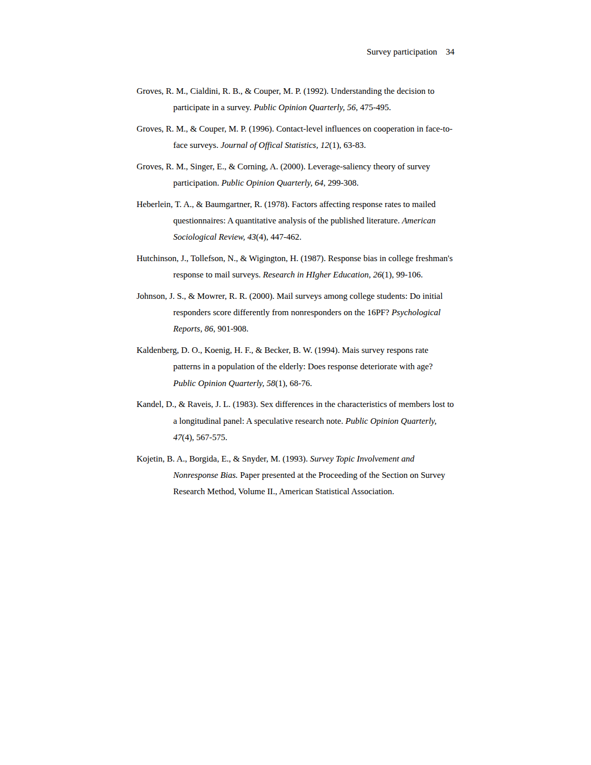Survey participation 34
Groves, R. M., Cialdini, R. B., & Couper, M. P. (1992). Understanding the decision to participate in a survey. Public Opinion Quarterly, 56, 475-495.
Groves, R. M., & Couper, M. P. (1996). Contact-level influences on cooperation in face-to-face surveys. Journal of Offical Statistics, 12(1), 63-83.
Groves, R. M., Singer, E., & Corning, A. (2000). Leverage-saliency theory of survey participation. Public Opinion Quarterly, 64, 299-308.
Heberlein, T. A., & Baumgartner, R. (1978). Factors affecting response rates to mailed questionnaires: A quantitative analysis of the published literature. American Sociological Review, 43(4), 447-462.
Hutchinson, J., Tollefson, N., & Wigington, H. (1987). Response bias in college freshman's response to mail surveys. Research in HIgher Education, 26(1), 99-106.
Johnson, J. S., & Mowrer, R. R. (2000). Mail surveys among college students: Do initial responders score differently from nonresponders on the 16PF? Psychological Reports, 86, 901-908.
Kaldenberg, D. O., Koenig, H. F., & Becker, B. W. (1994). Mais survey respons rate patterns in a population of the elderly: Does response deteriorate with age? Public Opinion Quarterly, 58(1), 68-76.
Kandel, D., & Raveis, J. L. (1983). Sex differences in the characteristics of members lost to a longitudinal panel: A speculative research note. Public Opinion Quarterly, 47(4), 567-575.
Kojetin, B. A., Borgida, E., & Snyder, M. (1993). Survey Topic Involvement and Nonresponse Bias. Paper presented at the Proceeding of the Section on Survey Research Method, Volume II., American Statistical Association.